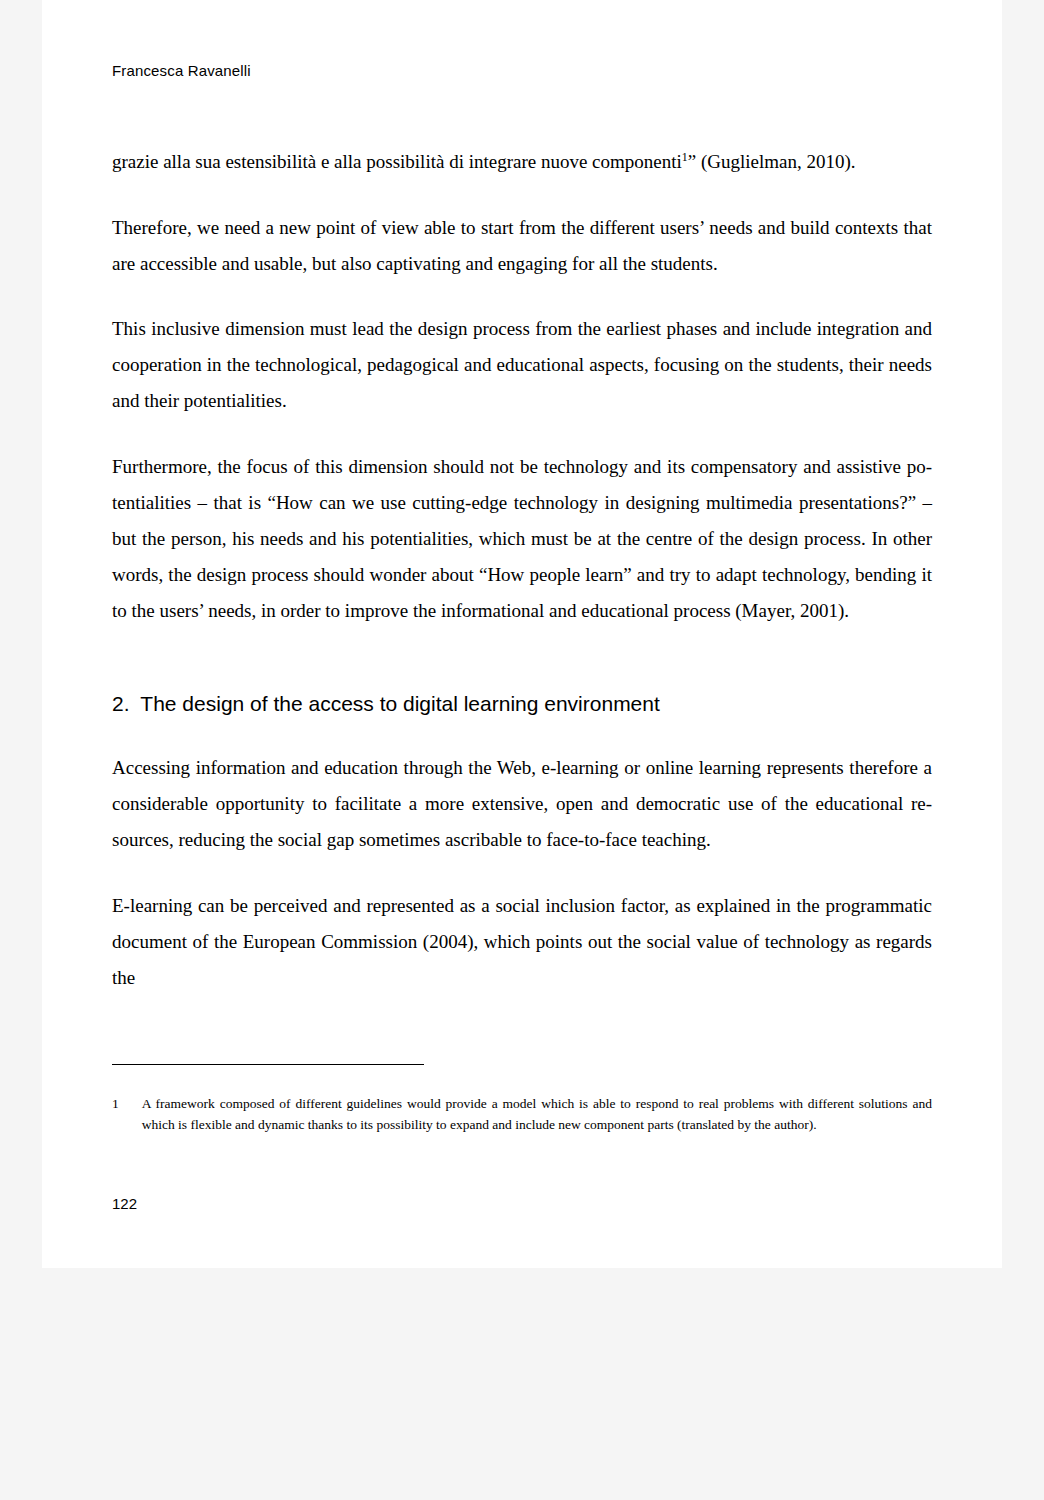Francesca Ravanelli
grazie alla sua estensibilità e alla possibilità di integrare nuove componenti1” (Guglielman, 2010).
Therefore, we need a new point of view able to start from the different users’ needs and build contexts that are accessible and usable, but also captivating and engaging for all the students.
This inclusive dimension must lead the design process from the earliest phases and include integration and cooperation in the technological, pedagogical and educational aspects, focusing on the students, their needs and their potentialities.
Furthermore, the focus of this dimension should not be technology and its compensatory and assistive potentialities – that is “How can we use cutting-edge technology in designing multimedia presentations?” – but the person, his needs and his potentialities, which must be at the centre of the design process. In other words, the design process should wonder about “How people learn” and try to adapt technology, bending it to the users’ needs, in order to improve the informational and educational process (Mayer, 2001).
2. The design of the access to digital learning environment
Accessing information and education through the Web, e-learning or online learning represents therefore a considerable opportunity to facilitate a more extensive, open and democratic use of the educational resources, reducing the social gap sometimes ascribable to face-to-face teaching.
E-learning can be perceived and represented as a social inclusion factor, as explained in the programmatic document of the European Commission (2004), which points out the social value of technology as regards the
1 A framework composed of different guidelines would provide a model which is able to respond to real problems with different solutions and which is flexible and dynamic thanks to its possibility to expand and include new component parts (translated by the author).
122